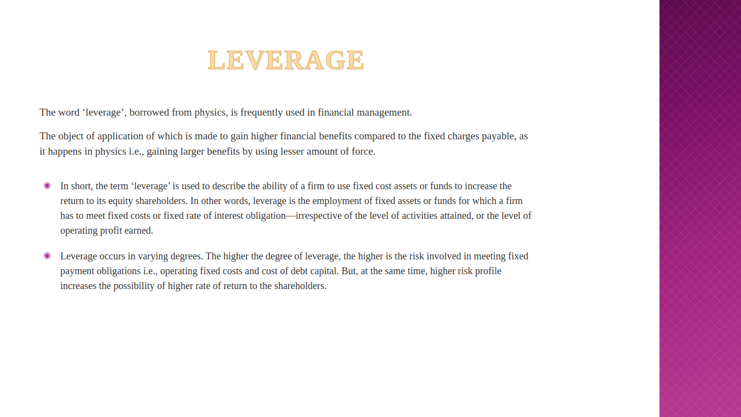Leverage
The word ‘leverage’, borrowed from physics, is frequently used in financial management.
The object of application of which is made to gain higher financial benefits compared to the fixed charges payable, as it happens in physics i.e., gaining larger benefits by using lesser amount of force.
In short, the term ‘leverage’ is used to describe the ability of a firm to use fixed cost assets or funds to increase the return to its equity shareholders. In other words, leverage is the employment of fixed assets or funds for which a firm has to meet fixed costs or fixed rate of interest obligation—irrespective of the level of activities attained, or the level of operating profit earned.
Leverage occurs in varying degrees. The higher the degree of leverage, the higher is the risk involved in meeting fixed payment obligations i.e., operating fixed costs and cost of debt capital. But, at the same time, higher risk profile increases the possibility of higher rate of return to the shareholders.